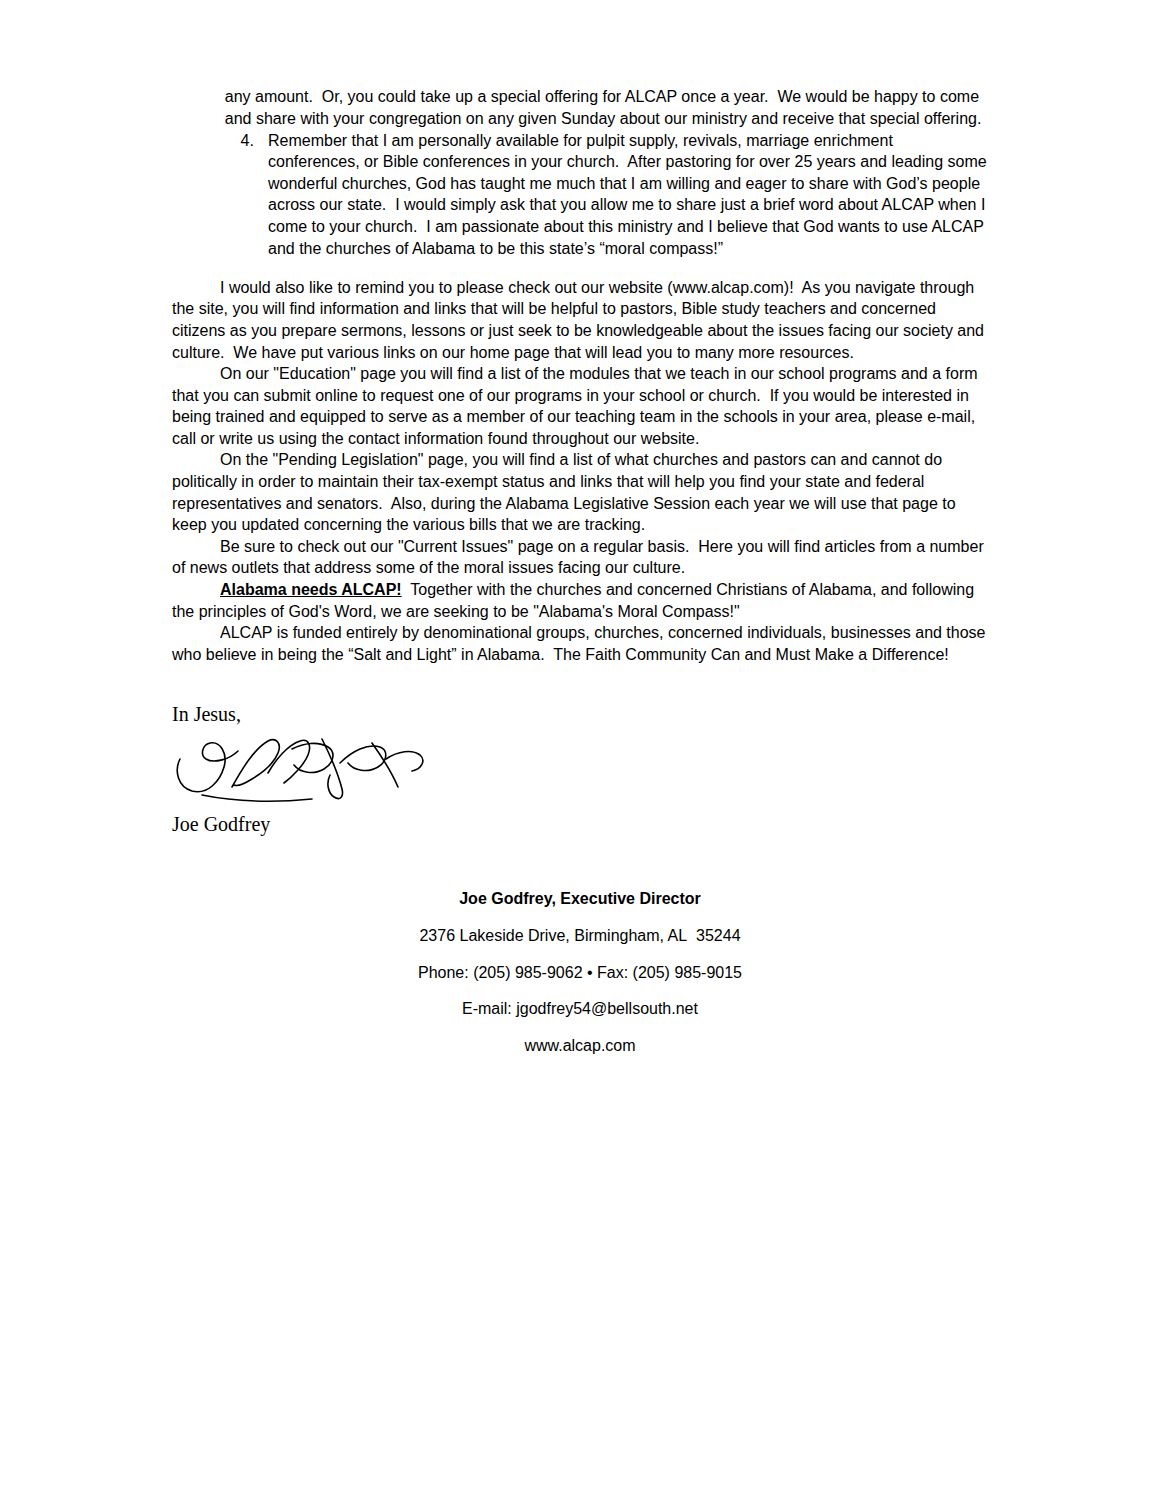any amount. Or, you could take up a special offering for ALCAP once a year. We would be happy to come and share with your congregation on any given Sunday about our ministry and receive that special offering.
Remember that I am personally available for pulpit supply, revivals, marriage enrichment conferences, or Bible conferences in your church. After pastoring for over 25 years and leading some wonderful churches, God has taught me much that I am willing and eager to share with God’s people across our state. I would simply ask that you allow me to share just a brief word about ALCAP when I come to your church. I am passionate about this ministry and I believe that God wants to use ALCAP and the churches of Alabama to be this state’s “moral compass!”
I would also like to remind you to please check out our website (www.alcap.com)! As you navigate through the site, you will find information and links that will be helpful to pastors, Bible study teachers and concerned citizens as you prepare sermons, lessons or just seek to be knowledgeable about the issues facing our society and culture. We have put various links on our home page that will lead you to many more resources.
On our "Education" page you will find a list of the modules that we teach in our school programs and a form that you can submit online to request one of our programs in your school or church. If you would be interested in being trained and equipped to serve as a member of our teaching team in the schools in your area, please e-mail, call or write us using the contact information found throughout our website.
On the "Pending Legislation" page, you will find a list of what churches and pastors can and cannot do politically in order to maintain their tax-exempt status and links that will help you find your state and federal representatives and senators. Also, during the Alabama Legislative Session each year we will use that page to keep you updated concerning the various bills that we are tracking.
Be sure to check out our "Current Issues" page on a regular basis. Here you will find articles from a number of news outlets that address some of the moral issues facing our culture.
Alabama needs ALCAP! Together with the churches and concerned Christians of Alabama, and following the principles of God's Word, we are seeking to be "Alabama's Moral Compass!"
ALCAP is funded entirely by denominational groups, churches, concerned individuals, businesses and those who believe in being the “Salt and Light” in Alabama. The Faith Community Can and Must Make a Difference!
In Jesus,
Joe Godfrey
Joe Godfrey, Executive Director
2376 Lakeside Drive, Birmingham, AL 35244
Phone: (205) 985-9062 • Fax: (205) 985-9015
E-mail: jgodfrey54@bellsouth.net
www.alcap.com